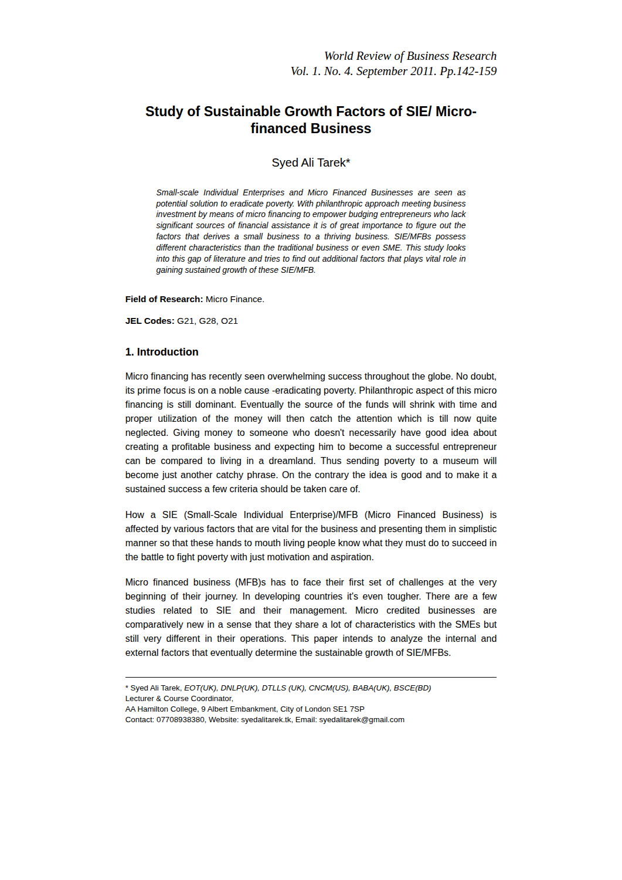World Review of Business Research
Vol. 1. No. 4. September 2011. Pp.142-159
Study of Sustainable Growth Factors of SIE/ Micro-financed Business
Syed Ali Tarek*
Small-scale Individual Enterprises and Micro Financed Businesses are seen as potential solution to eradicate poverty. With philanthropic approach meeting business investment by means of micro financing to empower budging entrepreneurs who lack significant sources of financial assistance it is of great importance to figure out the factors that derives a small business to a thriving business. SIE/MFBs possess different characteristics than the traditional business or even SME. This study looks into this gap of literature and tries to find out additional factors that plays vital role in gaining sustained growth of these SIE/MFB.
Field of Research: Micro Finance.
JEL Codes: G21, G28, O21
1. Introduction
Micro financing has recently seen overwhelming success throughout the globe. No doubt, its prime focus is on a noble cause -eradicating poverty. Philanthropic aspect of this micro financing is still dominant. Eventually the source of the funds will shrink with time and proper utilization of the money will then catch the attention which is till now quite neglected. Giving money to someone who doesn't necessarily have good idea about creating a profitable business and expecting him to become a successful entrepreneur can be compared to living in a dreamland. Thus sending poverty to a museum will become just another catchy phrase. On the contrary the idea is good and to make it a sustained success a few criteria should be taken care of.
How a SIE (Small-Scale Individual Enterprise)/MFB (Micro Financed Business) is affected by various factors that are vital for the business and presenting them in simplistic manner so that these hands to mouth living people know what they must do to succeed in the battle to fight poverty with just motivation and aspiration.
Micro financed business (MFB)s has to face their first set of challenges at the very beginning of their journey. In developing countries it's even tougher. There are a few studies related to SIE and their management. Micro credited businesses are comparatively new in a sense that they share a lot of characteristics with the SMEs but still very different in their operations. This paper intends to analyze the internal and external factors that eventually determine the sustainable growth of SIE/MFBs.
* Syed Ali Tarek, EOT(UK), DNLP(UK), DTLLS (UK), CNCM(US), BABA(UK), BSCE(BD)
Lecturer & Course Coordinator,
AA Hamilton College, 9 Albert Embankment, City of London SE1 7SP
Contact: 07708938380, Website: syedalitarek.tk, Email: syedalitarek@gmail.com